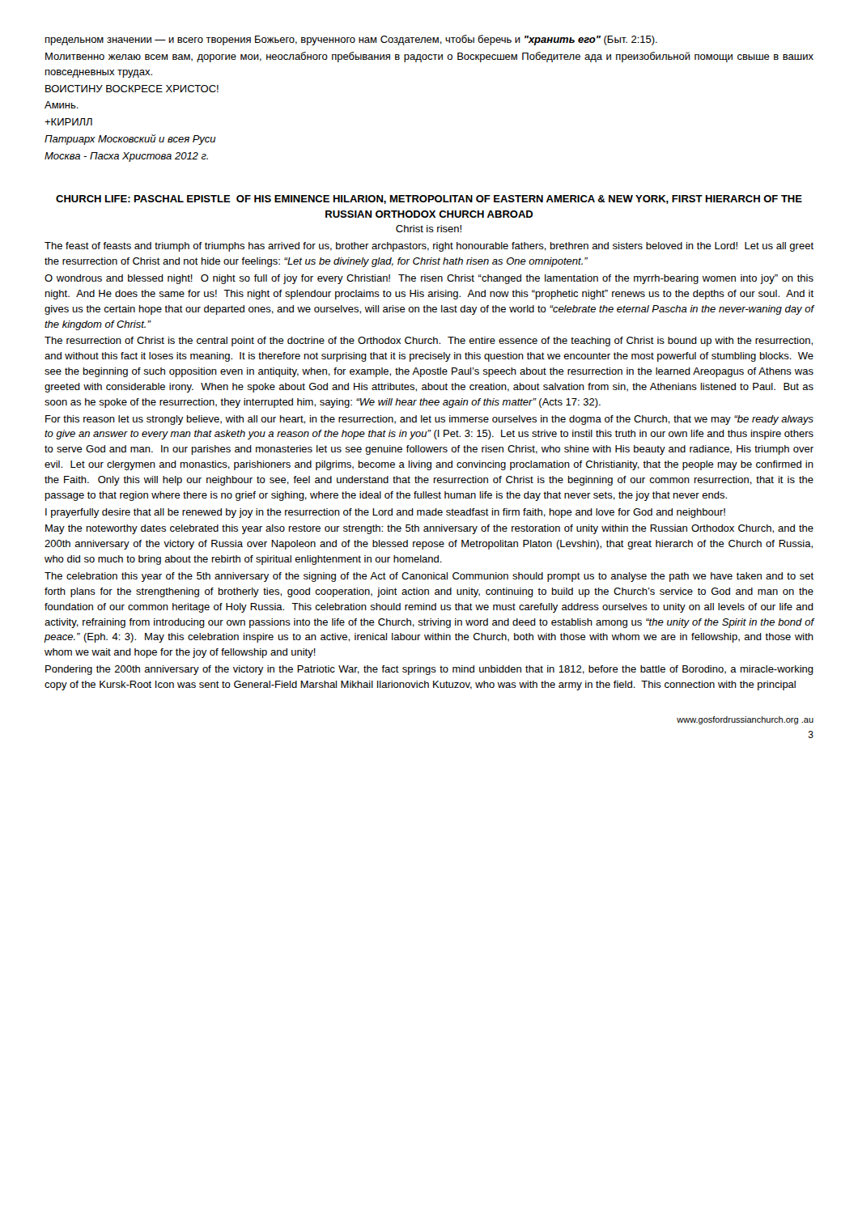предельном значении — и всего творения Божьего, врученного нам Создателем, чтобы беречь и "хранить его" (Быт. 2:15).
Молитвенно желаю всем вам, дорогие мои, неослабного пребывания в радости о Воскресшем Победителе ада и преизобильной помощи свыше в ваших повседневных трудах.
ВОИСТИНУ ВОСКРЕСЕ ХРИСТОС!
Аминь.
+КИРИЛЛ
Патриарх Московский и всея Руси
Москва - Пасха Христова 2012 г.
CHURCH LIFE: PASCHAL EPISTLE OF HIS EMINENCE HILARION, METROPOLITAN OF EASTERN AMERICA & NEW YORK, FIRST HIERARCH OF THE RUSSIAN ORTHODOX CHURCH ABROAD
Christ is risen!
The feast of feasts and triumph of triumphs has arrived for us, brother archpastors, right honourable fathers, brethren and sisters beloved in the Lord! Let us all greet the resurrection of Christ and not hide our feelings: “Let us be divinely glad, for Christ hath risen as One omnipotent.”
O wondrous and blessed night! O night so full of joy for every Christian! The risen Christ “changed the lamentation of the myrrh-bearing women into joy” on this night. And He does the same for us! This night of splendour proclaims to us His arising. And now this “prophetic night” renews us to the depths of our soul. And it gives us the certain hope that our departed ones, and we ourselves, will arise on the last day of the world to “celebrate the eternal Pascha in the never-waning day of the kingdom of Christ.”
The resurrection of Christ is the central point of the doctrine of the Orthodox Church. The entire essence of the teaching of Christ is bound up with the resurrection, and without this fact it loses its meaning. It is therefore not surprising that it is precisely in this question that we encounter the most powerful of stumbling blocks. We see the beginning of such opposition even in antiquity, when, for example, the Apostle Paul’s speech about the resurrection in the learned Areopagus of Athens was greeted with considerable irony. When he spoke about God and His attributes, about the creation, about salvation from sin, the Athenians listened to Paul. But as soon as he spoke of the resurrection, they interrupted him, saying: “We will hear thee again of this matter” (Acts 17: 32).
For this reason let us strongly believe, with all our heart, in the resurrection, and let us immerse ourselves in the dogma of the Church, that we may “be ready always to give an answer to every man that asketh you a reason of the hope that is in you” (I Pet. 3: 15). Let us strive to instil this truth in our own life and thus inspire others to serve God and man. In our parishes and monasteries let us see genuine followers of the risen Christ, who shine with His beauty and radiance, His triumph over evil. Let our clergymen and monastics, parishioners and pilgrims, become a living and convincing proclamation of Christianity, that the people may be confirmed in the Faith. Only this will help our neighbour to see, feel and understand that the resurrection of Christ is the beginning of our common resurrection, that it is the passage to that region where there is no grief or sighing, where the ideal of the fullest human life is the day that never sets, the joy that never ends.
I prayerfully desire that all be renewed by joy in the resurrection of the Lord and made steadfast in firm faith, hope and love for God and neighbour!
May the noteworthy dates celebrated this year also restore our strength: the 5th anniversary of the restoration of unity within the Russian Orthodox Church, and the 200th anniversary of the victory of Russia over Napoleon and of the blessed repose of Metropolitan Platon (Levshin), that great hierarch of the Church of Russia, who did so much to bring about the rebirth of spiritual enlightenment in our homeland.
The celebration this year of the 5th anniversary of the signing of the Act of Canonical Communion should prompt us to analyse the path we have taken and to set forth plans for the strengthening of brotherly ties, good cooperation, joint action and unity, continuing to build up the Church’s service to God and man on the foundation of our common heritage of Holy Russia. This celebration should remind us that we must carefully address ourselves to unity on all levels of our life and activity, refraining from introducing our own passions into the life of the Church, striving in word and deed to establish among us “the unity of the Spirit in the bond of peace.” (Eph. 4: 3). May this celebration inspire us to an active, irenical labour within the Church, both with those with whom we are in fellowship, and those with whom we wait and hope for the joy of fellowship and unity!
Pondering the 200th anniversary of the victory in the Patriotic War, the fact springs to mind unbidden that in 1812, before the battle of Borodino, a miracle-working copy of the Kursk-Root Icon was sent to General-Field Marshal Mikhail Ilarionovich Kutuzov, who was with the army in the field. This connection with the principal
www.gosfordrussianchurch.org .au
3